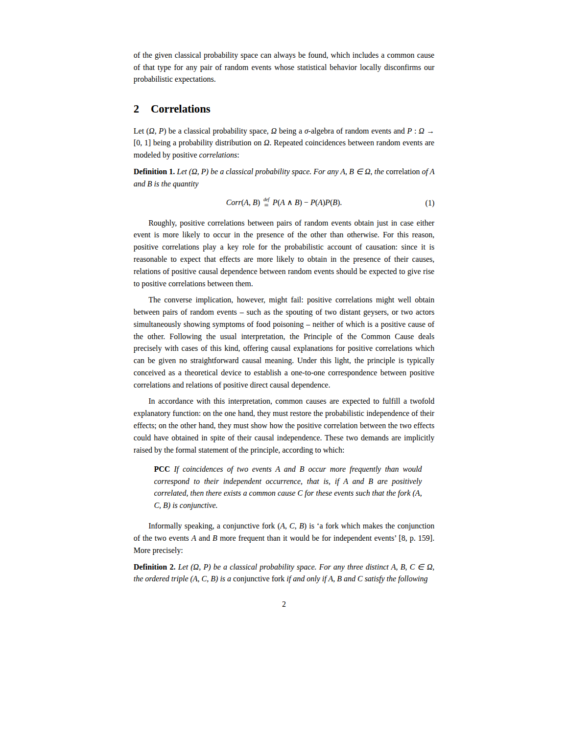of the given classical probability space can always be found, which includes a common cause of that type for any pair of random events whose statistical behavior locally disconfirms our probabilistic expectations.
2 Correlations
Let (Ω, P) be a classical probability space, Ω being a σ-algebra of random events and P : Ω → [0, 1] being a probability distribution on Ω. Repeated coincidences between random events are modeled by positive correlations:
Definition 1. Let (Ω, P) be a classical probability space. For any A, B ∈ Ω, the correlation of A and B is the quantity
Corr(A, B) def= P(A ∧ B) − P(A)P(B). (1)
Roughly, positive correlations between pairs of random events obtain just in case either event is more likely to occur in the presence of the other than otherwise. For this reason, positive correlations play a key role for the probabilistic account of causation: since it is reasonable to expect that effects are more likely to obtain in the presence of their causes, relations of positive causal dependence between random events should be expected to give rise to positive correlations between them.
The converse implication, however, might fail: positive correlations might well obtain between pairs of random events – such as the spouting of two distant geysers, or two actors simultaneously showing symptoms of food poisoning – neither of which is a positive cause of the other. Following the usual interpretation, the Principle of the Common Cause deals precisely with cases of this kind, offering causal explanations for positive correlations which can be given no straightforward causal meaning. Under this light, the principle is typically conceived as a theoretical device to establish a one-to-one correspondence between positive correlations and relations of positive direct causal dependence.
In accordance with this interpretation, common causes are expected to fulfill a twofold explanatory function: on the one hand, they must restore the probabilistic independence of their effects; on the other hand, they must show how the positive correlation between the two effects could have obtained in spite of their causal independence. These two demands are implicitly raised by the formal statement of the principle, according to which:
PCC If coincidences of two events A and B occur more frequently than would correspond to their independent occurrence, that is, if A and B are positively correlated, then there exists a common cause C for these events such that the fork (A, C, B) is conjunctive.
Informally speaking, a conjunctive fork (A, C, B) is ‘a fork which makes the conjunction of the two events A and B more frequent than it would be for independent events’ [8, p. 159]. More precisely:
Definition 2. Let (Ω, P) be a classical probability space. For any three distinct A, B, C ∈ Ω, the ordered triple (A, C, B) is a conjunctive fork if and only if A, B and C satisfy the following
2